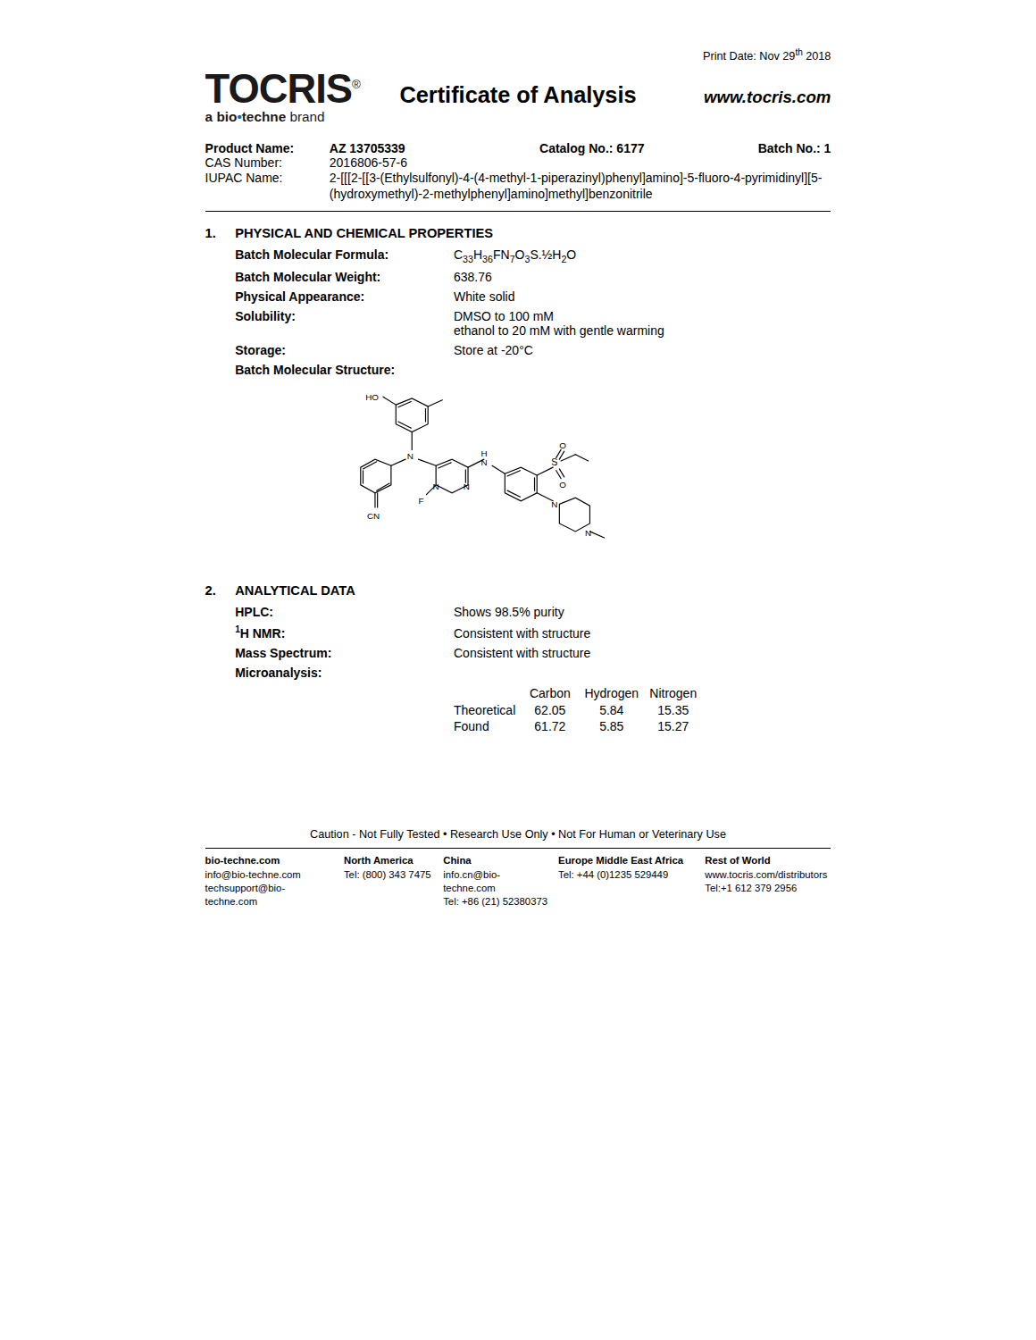Print Date: Nov 29th 2018
TOCRIS®
a bio•techne brand
Certificate of Analysis
www.tocris.com
Product Name:
AZ 13705339
Catalog No.: 6177
Batch No.: 1
CAS Number:
2016806-57-6
IUPAC Name:
2-[[[2-[[3-(Ethylsulfonyl)-4-(4-methyl-1-piperazinyl)phenyl]amino]-5-fluoro-4-pyrimidinyl][5-(hydroxymethyl)-2-methylphenyl]amino]methyl]benzonitrile
1. PHYSICAL AND CHEMICAL PROPERTIES
Batch Molecular Formula:
C33 H36 FN7 O3 S.½H2 O
Batch Molecular Weight:
638.76
Physical Appearance:
White solid
Solubility:
DMSO to 100 mM
ethanol to 20 mM with gentle warming
Storage:
Store at -20°C
Batch Molecular Structure:
HO N CN N N F H N S O O N N
2. ANALYTICAL DATA
HPLC:
Shows 98.5% purity
1H NMR:
Consistent with structure
Mass Spectrum:
Consistent with structure
Microanalysis:
| | Carbon | Hydrogen | Nitrogen |
| Theoretical | 62.05 | 5.84 | 15.35 |
| Found | 61.72 | 5.85 | 15.27 |
Caution - Not Fully Tested • Research Use Only • Not For Human or Veterinary Use
bio-techne.com
info@bio-techne.com
techsupport@bio-techne.com
North America
Tel: (800) 343 7475
China
info.cn@bio-techne.com
Tel: +86 (21) 52380373
Europe Middle East Africa
Tel: +44 (0)1235 529449
Rest of World
www.tocris.com/distributors
Tel:+1 612 379 2956